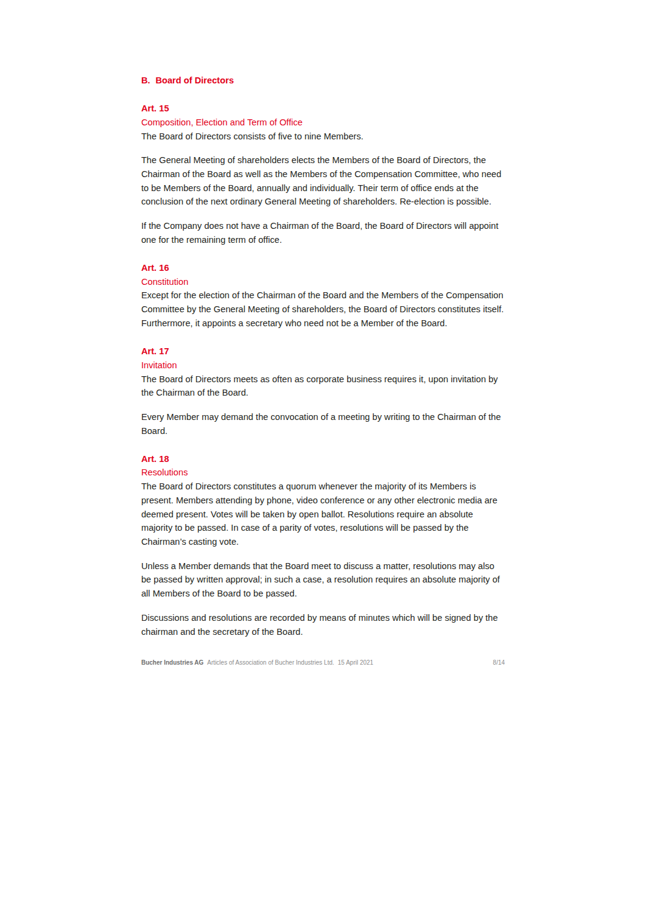B. Board of Directors
Art. 15
Composition, Election and Term of Office
The Board of Directors consists of five to nine Members.
The General Meeting of shareholders elects the Members of the Board of Directors, the Chairman of the Board as well as the Members of the Compensation Committee, who need to be Members of the Board, annually and individually. Their term of office ends at the conclusion of the next ordinary General Meeting of shareholders. Re-election is possible.
If the Company does not have a Chairman of the Board, the Board of Directors will appoint one for the remaining term of office.
Art. 16
Constitution
Except for the election of the Chairman of the Board and the Members of the Compensation Committee by the General Meeting of shareholders, the Board of Directors constitutes itself. Furthermore, it appoints a secretary who need not be a Member of the Board.
Art. 17
Invitation
The Board of Directors meets as often as corporate business requires it, upon invitation by the Chairman of the Board.
Every Member may demand the convocation of a meeting by writing to the Chairman of the Board.
Art. 18
Resolutions
The Board of Directors constitutes a quorum whenever the majority of its Members is present. Members attending by phone, video conference or any other electronic media are deemed present. Votes will be taken by open ballot. Resolutions require an absolute majority to be passed. In case of a parity of votes, resolutions will be passed by the Chairman’s casting vote.
Unless a Member demands that the Board meet to discuss a matter, resolutions may also be passed by written approval; in such a case, a resolution requires an absolute majority of all Members of the Board to be passed.
Discussions and resolutions are recorded by means of minutes which will be signed by the chairman and the secretary of the Board.
Bucher Industries AG Articles of Association of Bucher Industries Ltd. 15 April 2021
8/14